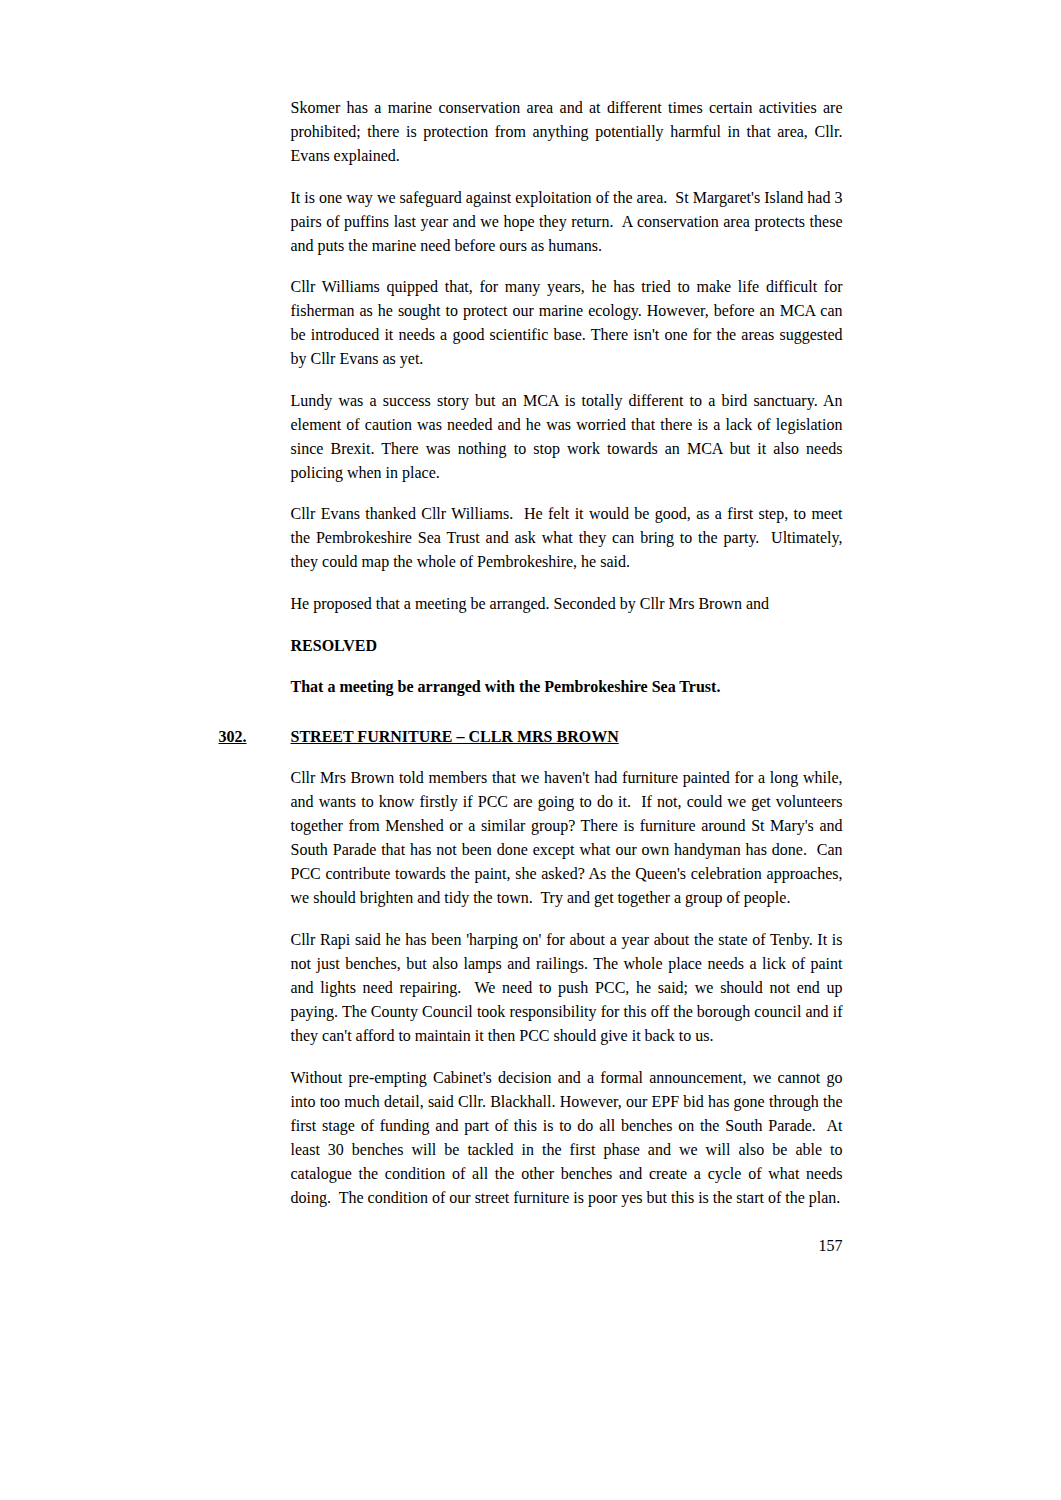Skomer has a marine conservation area and at different times certain activities are prohibited; there is protection from anything potentially harmful in that area, Cllr. Evans explained.
It is one way we safeguard against exploitation of the area. St Margaret's Island had 3 pairs of puffins last year and we hope they return. A conservation area protects these and puts the marine need before ours as humans.
Cllr Williams quipped that, for many years, he has tried to make life difficult for fisherman as he sought to protect our marine ecology. However, before an MCA can be introduced it needs a good scientific base. There isn't one for the areas suggested by Cllr Evans as yet.
Lundy was a success story but an MCA is totally different to a bird sanctuary. An element of caution was needed and he was worried that there is a lack of legislation since Brexit. There was nothing to stop work towards an MCA but it also needs policing when in place.
Cllr Evans thanked Cllr Williams. He felt it would be good, as a first step, to meet the Pembrokeshire Sea Trust and ask what they can bring to the party. Ultimately, they could map the whole of Pembrokeshire, he said.
He proposed that a meeting be arranged. Seconded by Cllr Mrs Brown and
RESOLVED
That a meeting be arranged with the Pembrokeshire Sea Trust.
302.
STREET FURNITURE – CLLR MRS BROWN
Cllr Mrs Brown told members that we haven't had furniture painted for a long while, and wants to know firstly if PCC are going to do it. If not, could we get volunteers together from Menshed or a similar group? There is furniture around St Mary's and South Parade that has not been done except what our own handyman has done. Can PCC contribute towards the paint, she asked? As the Queen's celebration approaches, we should brighten and tidy the town. Try and get together a group of people.
Cllr Rapi said he has been 'harping on' for about a year about the state of Tenby. It is not just benches, but also lamps and railings. The whole place needs a lick of paint and lights need repairing. We need to push PCC, he said; we should not end up paying. The County Council took responsibility for this off the borough council and if they can't afford to maintain it then PCC should give it back to us.
Without pre-empting Cabinet's decision and a formal announcement, we cannot go into too much detail, said Cllr. Blackhall. However, our EPF bid has gone through the first stage of funding and part of this is to do all benches on the South Parade. At least 30 benches will be tackled in the first phase and we will also be able to catalogue the condition of all the other benches and create a cycle of what needs doing. The condition of our street furniture is poor yes but this is the start of the plan.
157